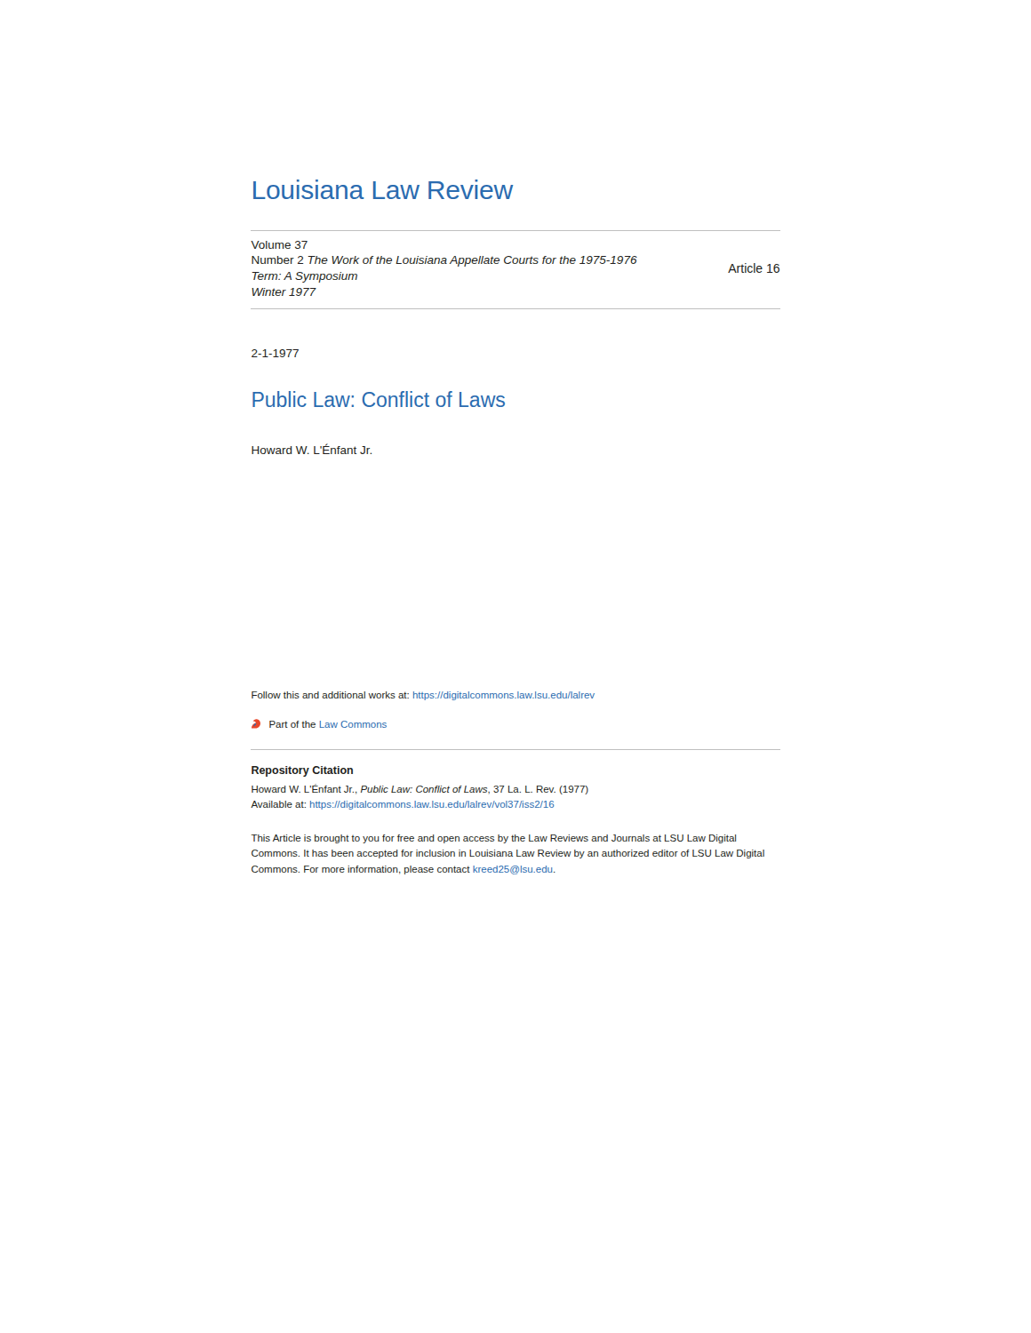Louisiana Law Review
Volume 37 Number 2 The Work of the Louisiana Appellate Courts for the 1975-1976 Term: A Symposium
Winter 1977
Article 16
2-1-1977
Public Law: Conflict of Laws
Howard W. L'Énfant Jr.
Follow this and additional works at: https://digitalcommons.law.lsu.edu/lalrev
Part of the Law Commons
Repository Citation
Howard W. L'Énfant Jr., Public Law: Conflict of Laws, 37 La. L. Rev. (1977)
Available at: https://digitalcommons.law.lsu.edu/lalrev/vol37/iss2/16
This Article is brought to you for free and open access by the Law Reviews and Journals at LSU Law Digital Commons. It has been accepted for inclusion in Louisiana Law Review by an authorized editor of LSU Law Digital Commons. For more information, please contact kreed25@lsu.edu.